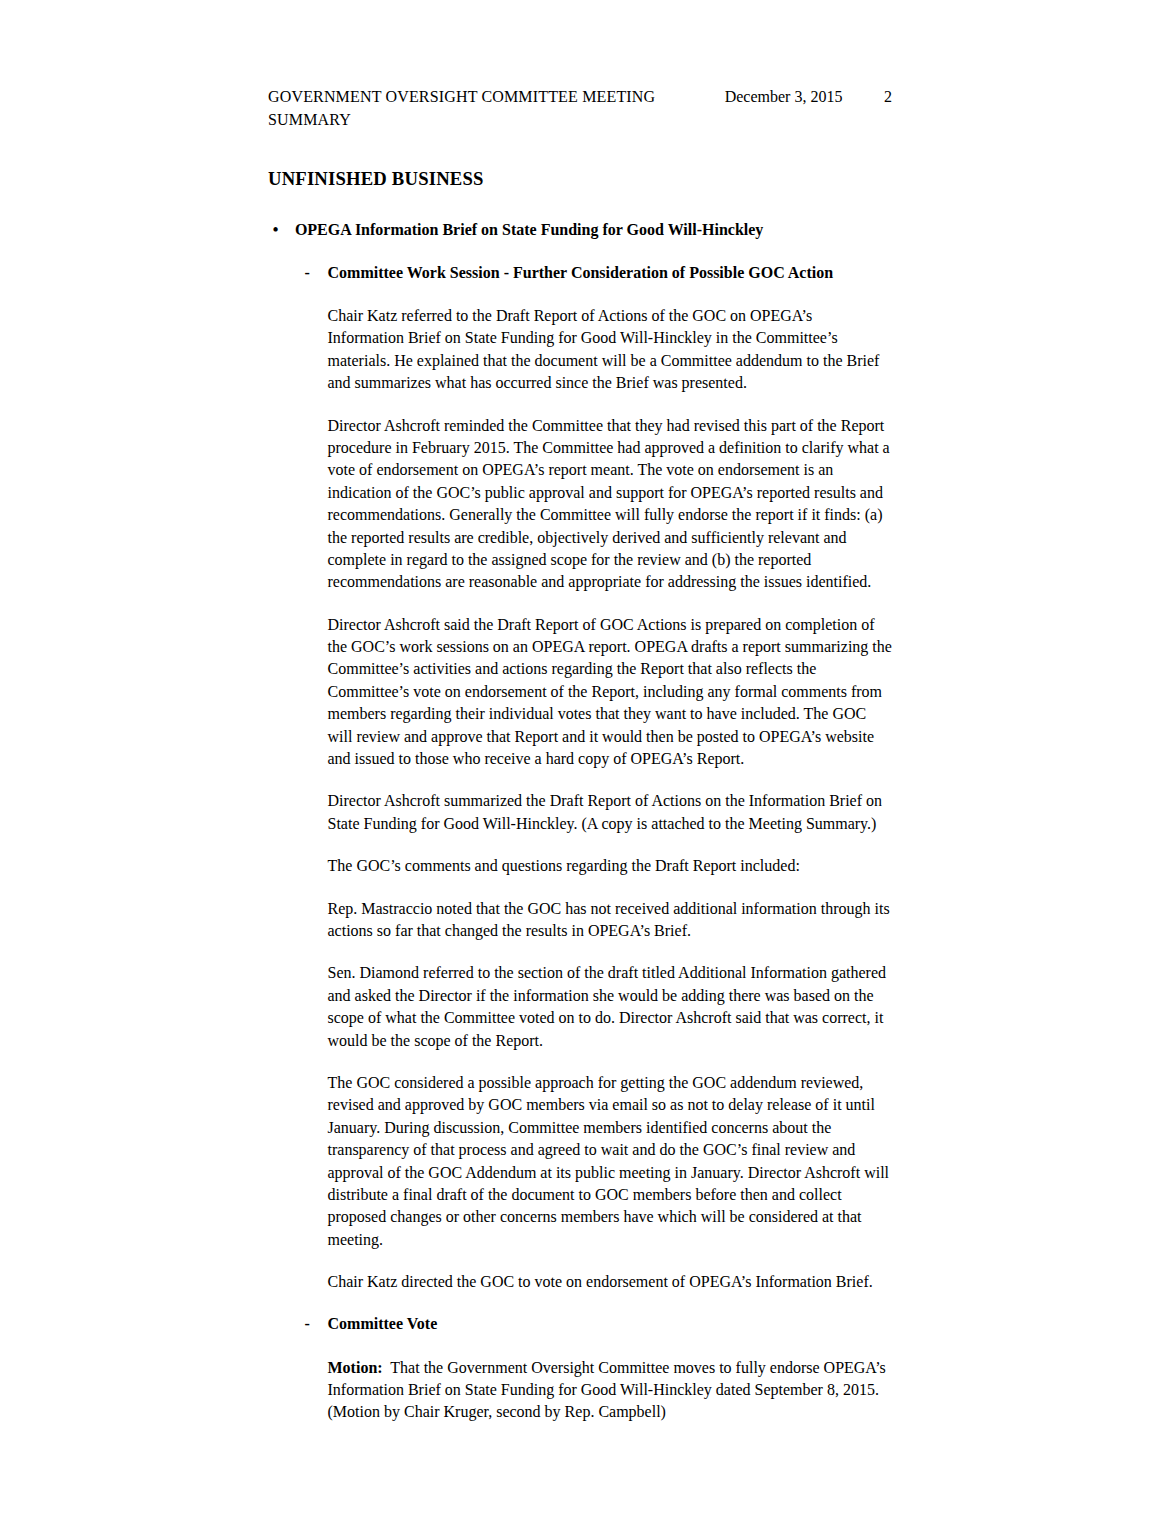GOVERNMENT OVERSIGHT COMMITTEE MEETING SUMMARY December 3, 2015 2
UNFINISHED BUSINESS
OPEGA Information Brief on State Funding for Good Will-Hinckley
Committee Work Session - Further Consideration of Possible GOC Action
Chair Katz referred to the Draft Report of Actions of the GOC on OPEGA’s Information Brief on State Funding for Good Will-Hinckley in the Committee’s materials. He explained that the document will be a Committee addendum to the Brief and summarizes what has occurred since the Brief was presented.
Director Ashcroft reminded the Committee that they had revised this part of the Report procedure in February 2015. The Committee had approved a definition to clarify what a vote of endorsement on OPEGA’s report meant. The vote on endorsement is an indication of the GOC’s public approval and support for OPEGA’s reported results and recommendations. Generally the Committee will fully endorse the report if it finds: (a) the reported results are credible, objectively derived and sufficiently relevant and complete in regard to the assigned scope for the review and (b) the reported recommendations are reasonable and appropriate for addressing the issues identified.
Director Ashcroft said the Draft Report of GOC Actions is prepared on completion of the GOC’s work sessions on an OPEGA report. OPEGA drafts a report summarizing the Committee’s activities and actions regarding the Report that also reflects the Committee’s vote on endorsement of the Report, including any formal comments from members regarding their individual votes that they want to have included. The GOC will review and approve that Report and it would then be posted to OPEGA’s website and issued to those who receive a hard copy of OPEGA’s Report.
Director Ashcroft summarized the Draft Report of Actions on the Information Brief on State Funding for Good Will-Hinckley. (A copy is attached to the Meeting Summary.)
The GOC’s comments and questions regarding the Draft Report included:
Rep. Mastraccio noted that the GOC has not received additional information through its actions so far that changed the results in OPEGA’s Brief.
Sen. Diamond referred to the section of the draft titled Additional Information gathered and asked the Director if the information she would be adding there was based on the scope of what the Committee voted on to do. Director Ashcroft said that was correct, it would be the scope of the Report.
The GOC considered a possible approach for getting the GOC addendum reviewed, revised and approved by GOC members via email so as not to delay release of it until January. During discussion, Committee members identified concerns about the transparency of that process and agreed to wait and do the GOC’s final review and approval of the GOC Addendum at its public meeting in January. Director Ashcroft will distribute a final draft of the document to GOC members before then and collect proposed changes or other concerns members have which will be considered at that meeting.
Chair Katz directed the GOC to vote on endorsement of OPEGA’s Information Brief.
Committee Vote
Motion: That the Government Oversight Committee moves to fully endorse OPEGA’s Information Brief on State Funding for Good Will-Hinckley dated September 8, 2015. (Motion by Chair Kruger, second by Rep. Campbell)